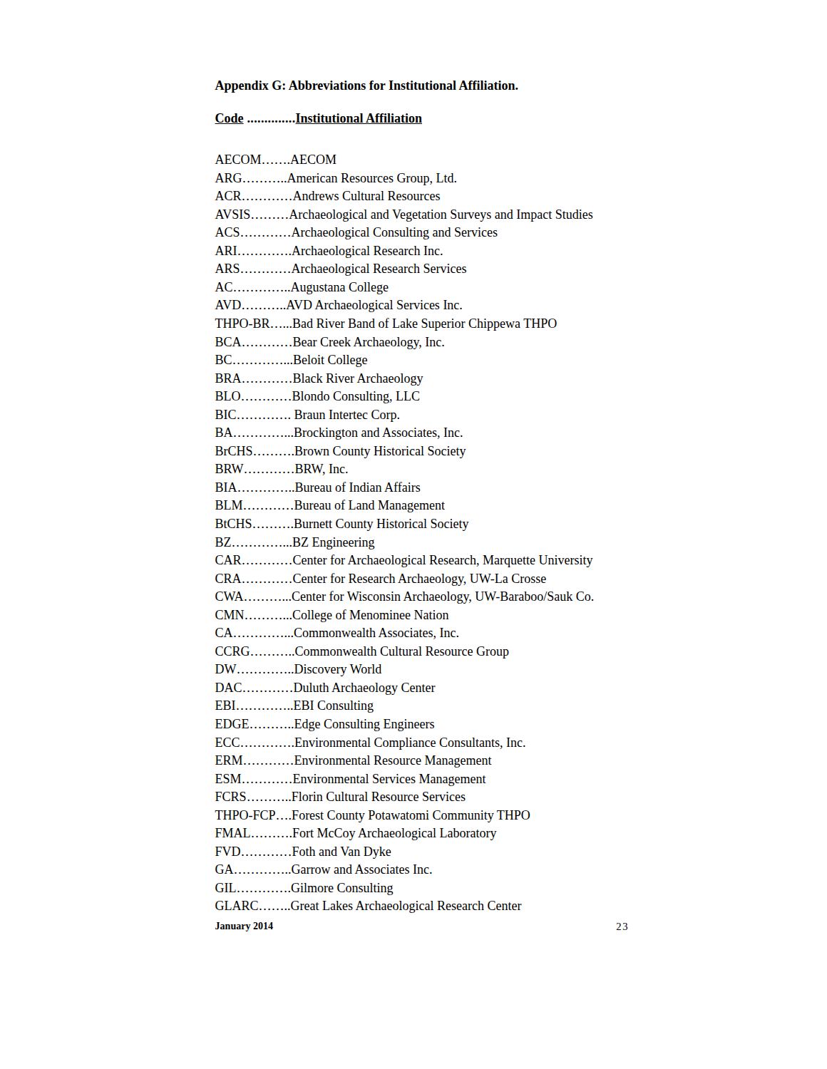Appendix G: Abbreviations for Institutional Affiliation.
Code .............. Institutional Affiliation
AECOM…….AECOM
ARG………..American Resources Group, Ltd.
ACR…………Andrews Cultural Resources
AVSIS………Archaeological and Vegetation Surveys and Impact Studies
ACS…………Archaeological Consulting and Services
ARI………….Archaeological Research Inc.
ARS…………Archaeological Research Services
AC…………..Augustana College
AVD………..AVD Archaeological Services Inc.
THPO-BR…...Bad River Band of Lake Superior Chippewa THPO
BCA…………Bear Creek Archaeology, Inc.
BC…………...Beloit College
BRA…………Black River Archaeology
BLO…………Blondo Consulting, LLC
BIC…………. Braun Intertec Corp.
BA…………...Brockington and Associates, Inc.
BrCHS……….Brown County Historical Society
BRW…………BRW, Inc.
BIA…………..Bureau of Indian Affairs
BLM…………Bureau of Land Management
BtCHS……….Burnett County Historical Society
BZ…………...BZ Engineering
CAR…………Center for Archaeological Research, Marquette University
CRA…………Center for Research Archaeology, UW-La Crosse
CWA………...Center for Wisconsin Archaeology, UW-Baraboo/Sauk Co.
CMN………...College of Menominee Nation
CA…………...Commonwealth Associates, Inc.
CCRG………..Commonwealth Cultural Resource Group
DW…………..Discovery World
DAC…………Duluth Archaeology Center
EBI…………..EBI Consulting
EDGE………..Edge Consulting Engineers
ECC………….Environmental Compliance Consultants, Inc.
ERM…………Environmental Resource Management
ESM…………Environmental Services Management
FCRS………..Florin Cultural Resource Services
THPO-FCP….Forest County Potawatomi Community THPO
FMAL……….Fort McCoy Archaeological Laboratory
FVD…………Foth and Van Dyke
GA…………..Garrow and Associates Inc.
GIL………….Gilmore Consulting
GLARC……..Great Lakes Archaeological Research Center
January 2014 23